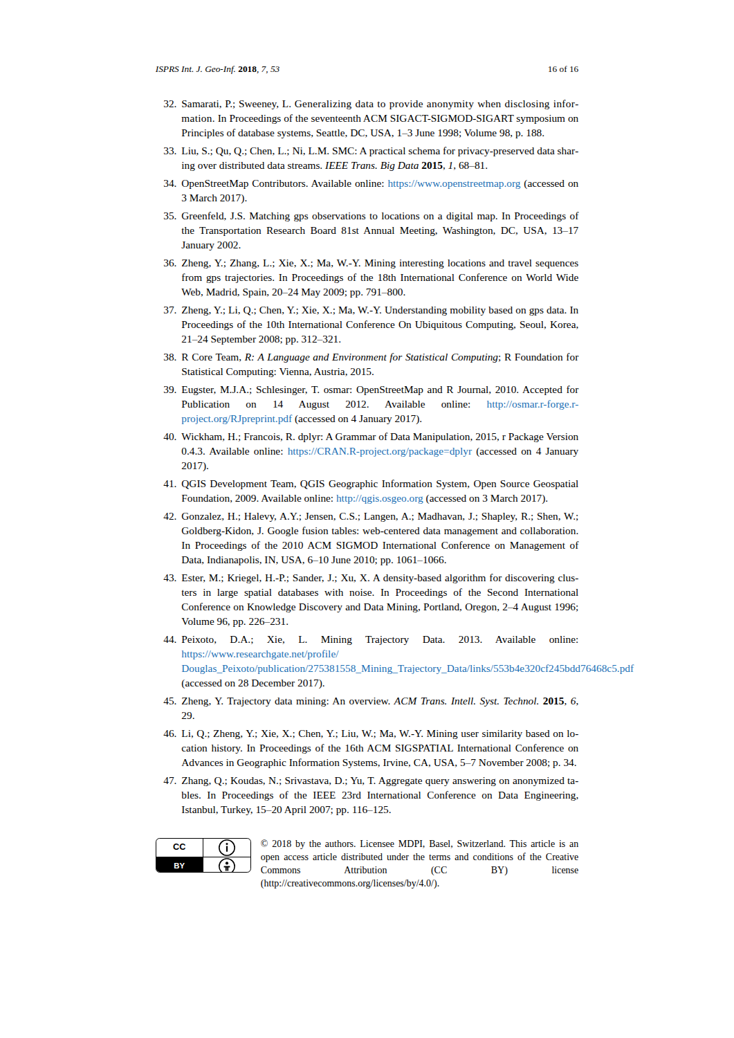ISPRS Int. J. Geo-Inf. 2018, 7, 53
16 of 16
Samarati, P.; Sweeney, L. Generalizing data to provide anonymity when disclosing information. In Proceedings of the seventeenth ACM SIGACT-SIGMOD-SIGART symposium on Principles of database systems, Seattle, DC, USA, 1–3 June 1998; Volume 98, p. 188.
Liu, S.; Qu, Q.; Chen, L.; Ni, L.M. SMC: A practical schema for privacy-preserved data sharing over distributed data streams. IEEE Trans. Big Data 2015, 1, 68–81.
OpenStreetMap Contributors. Available online: https://www.openstreetmap.org (accessed on 3 March 2017).
Greenfeld, J.S. Matching gps observations to locations on a digital map. In Proceedings of the Transportation Research Board 81st Annual Meeting, Washington, DC, USA, 13–17 January 2002.
Zheng, Y.; Zhang, L.; Xie, X.; Ma, W.-Y. Mining interesting locations and travel sequences from gps trajectories. In Proceedings of the 18th International Conference on World Wide Web, Madrid, Spain, 20–24 May 2009; pp. 791–800.
Zheng, Y.; Li, Q.; Chen, Y.; Xie, X.; Ma, W.-Y. Understanding mobility based on gps data. In Proceedings of the 10th International Conference On Ubiquitous Computing, Seoul, Korea, 21–24 September 2008; pp. 312–321.
R Core Team, R: A Language and Environment for Statistical Computing; R Foundation for Statistical Computing: Vienna, Austria, 2015.
Eugster, M.J.A.; Schlesinger, T. osmar: OpenStreetMap and R Journal, 2010. Accepted for Publication on 14 August 2012. Available online: http://osmar.r-forge.r-project.org/RJpreprint.pdf (accessed on 4 January 2017).
Wickham, H.; Francois, R. dplyr: A Grammar of Data Manipulation, 2015, r Package Version 0.4.3. Available online: https://CRAN.R-project.org/package=dplyr (accessed on 4 January 2017).
QGIS Development Team, QGIS Geographic Information System, Open Source Geospatial Foundation, 2009. Available online: http://qgis.osgeo.org (accessed on 3 March 2017).
Gonzalez, H.; Halevy, A.Y.; Jensen, C.S.; Langen, A.; Madhavan, J.; Shapley, R.; Shen, W.; Goldberg-Kidon, J. Google fusion tables: web-centered data management and collaboration. In Proceedings of the 2010 ACM SIGMOD International Conference on Management of Data, Indianapolis, IN, USA, 6–10 June 2010; pp. 1061–1066.
Ester, M.; Kriegel, H.-P.; Sander, J.; Xu, X. A density-based algorithm for discovering clusters in large spatial databases with noise. In Proceedings of the Second International Conference on Knowledge Discovery and Data Mining, Portland, Oregon, 2–4 August 1996; Volume 96, pp. 226–231.
Peixoto, D.A.; Xie, L. Mining Trajectory Data. 2013. Available online: https://www.researchgate.net/profile/ Douglas_Peixoto/publication/275381558_Mining_Trajectory_Data/links/553b4e320cf245bdd76468c5.pdf (accessed on 28 December 2017).
Zheng, Y. Trajectory data mining: An overview. ACM Trans. Intell. Syst. Technol. 2015, 6, 29.
Li, Q.; Zheng, Y.; Xie, X.; Chen, Y.; Liu, W.; Ma, W.-Y. Mining user similarity based on location history. In Proceedings of the 16th ACM SIGSPATIAL International Conference on Advances in Geographic Information Systems, Irvine, CA, USA, 5–7 November 2008; p. 34.
Zhang, Q.; Koudas, N.; Srivastava, D.; Yu, T. Aggregate query answering on anonymized tables. In Proceedings of the IEEE 23rd International Conference on Data Engineering, Istanbul, Turkey, 15–20 April 2007; pp. 116–125.
CC
BY
© 2018 by the authors. Licensee MDPI, Basel, Switzerland. This article is an open access article distributed under the terms and conditions of the Creative Commons Attribution (CC BY) license (http://creativecommons.org/licenses/by/4.0/).